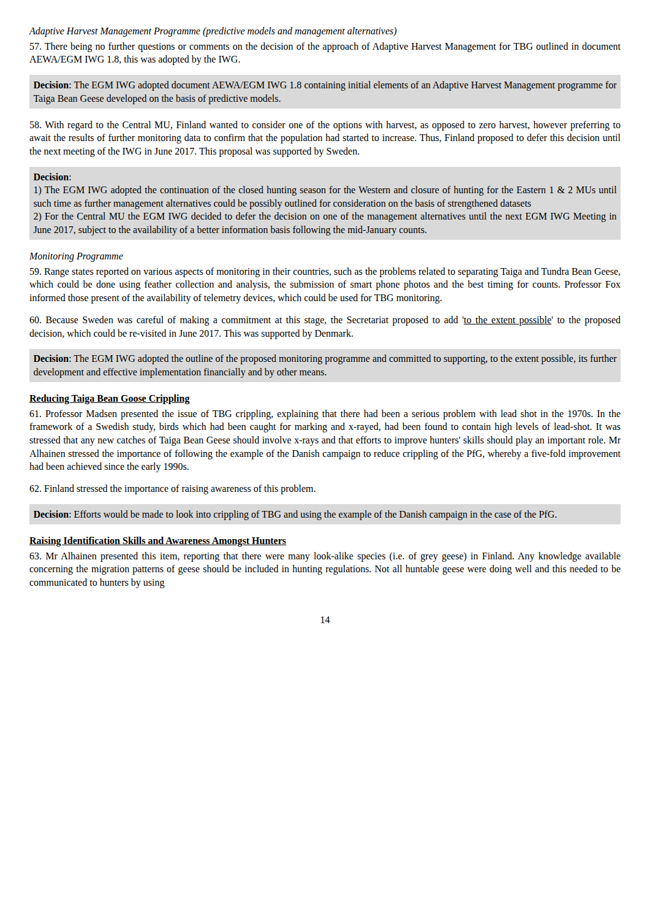Adaptive Harvest Management Programme (predictive models and management alternatives)
57. There being no further questions or comments on the decision of the approach of Adaptive Harvest Management for TBG outlined in document AEWA/EGM IWG 1.8, this was adopted by the IWG.
Decision: The EGM IWG adopted document AEWA/EGM IWG 1.8 containing initial elements of an Adaptive Harvest Management programme for Taiga Bean Geese developed on the basis of predictive models.
58. With regard to the Central MU, Finland wanted to consider one of the options with harvest, as opposed to zero harvest, however preferring to await the results of further monitoring data to confirm that the population had started to increase. Thus, Finland proposed to defer this decision until the next meeting of the IWG in June 2017. This proposal was supported by Sweden.
Decision:
1) The EGM IWG adopted the continuation of the closed hunting season for the Western and closure of hunting for the Eastern 1 & 2 MUs until such time as further management alternatives could be possibly outlined for consideration on the basis of strengthened datasets
2) For the Central MU the EGM IWG decided to defer the decision on one of the management alternatives until the next EGM IWG Meeting in June 2017, subject to the availability of a better information basis following the mid-January counts.
Monitoring Programme
59. Range states reported on various aspects of monitoring in their countries, such as the problems related to separating Taiga and Tundra Bean Geese, which could be done using feather collection and analysis, the submission of smart phone photos and the best timing for counts. Professor Fox informed those present of the availability of telemetry devices, which could be used for TBG monitoring.
60. Because Sweden was careful of making a commitment at this stage, the Secretariat proposed to add 'to the extent possible' to the proposed decision, which could be re-visited in June 2017. This was supported by Denmark.
Decision: The EGM IWG adopted the outline of the proposed monitoring programme and committed to supporting, to the extent possible, its further development and effective implementation financially and by other means.
Reducing Taiga Bean Goose Crippling
61. Professor Madsen presented the issue of TBG crippling, explaining that there had been a serious problem with lead shot in the 1970s. In the framework of a Swedish study, birds which had been caught for marking and x-rayed, had been found to contain high levels of lead-shot. It was stressed that any new catches of Taiga Bean Geese should involve x-rays and that efforts to improve hunters' skills should play an important role. Mr Alhainen stressed the importance of following the example of the Danish campaign to reduce crippling of the PfG, whereby a five-fold improvement had been achieved since the early 1990s.
62. Finland stressed the importance of raising awareness of this problem.
Decision: Efforts would be made to look into crippling of TBG and using the example of the Danish campaign in the case of the PfG.
Raising Identification Skills and Awareness Amongst Hunters
63. Mr Alhainen presented this item, reporting that there were many look-alike species (i.e. of grey geese) in Finland. Any knowledge available concerning the migration patterns of geese should be included in hunting regulations. Not all huntable geese were doing well and this needed to be communicated to hunters by using
14